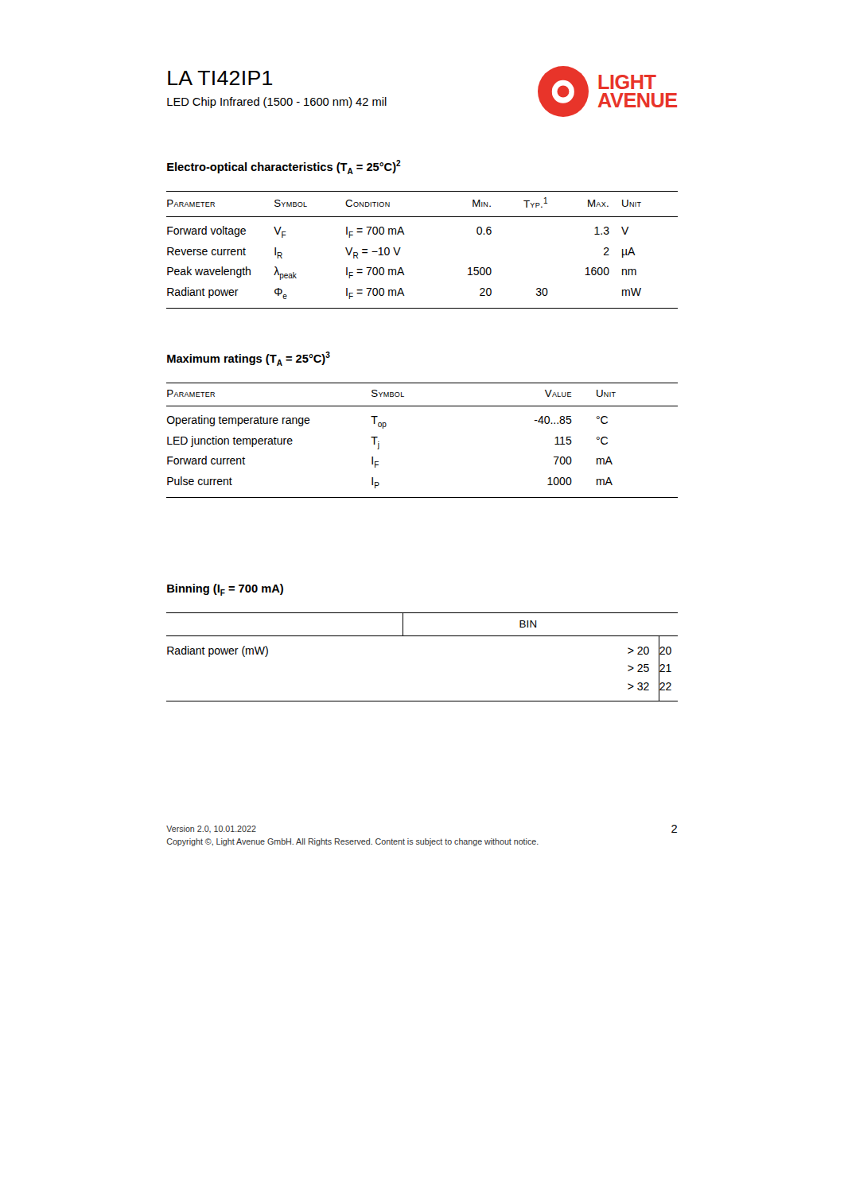LA TI42IP1
LED Chip Infrared (1500 - 1600 nm) 42 mil
LIGHT
AVENUE
Electro-optical characteristics (TA = 25°C)2
| Parameter | Symbol | Condition | Min. | Typ. 1 | Max. | Unit |
| --- | --- | --- | --- | --- | --- | --- |
| Forward voltage | V F | I F = 700 mA | 0.6 | | 1.3 | V |
| Reverse current | I R | V R = −10 V | | | 2 | µA |
| Peak wavelength | λ peak | I F = 700 mA | 1500 | | 1600 | nm |
| Radiant power | Φ e | I F = 700 mA | 20 | 30 | | mW |
Maximum ratings (TA = 25°C)3
| Parameter | Symbol | Value | Unit |
| --- | --- | --- | --- |
| Operating temperature range | T op | -40...85 | °C |
| LED junction temperature | T j | 115 | °C |
| Forward current | I F | 700 | mA |
| Pulse current | I P | 1000 | mA |
Binning (IF = 700 mA)
| | BIN |
| --- | --- |
| Radiant power (mW) | > 20 | 20 |
| | > 25 | 21 |
| | > 32 | 22 |
Version 2.0, 10.01.2022
Copyright ©, Light Avenue GmbH. All Rights Reserved. Content is subject to change without notice.
2